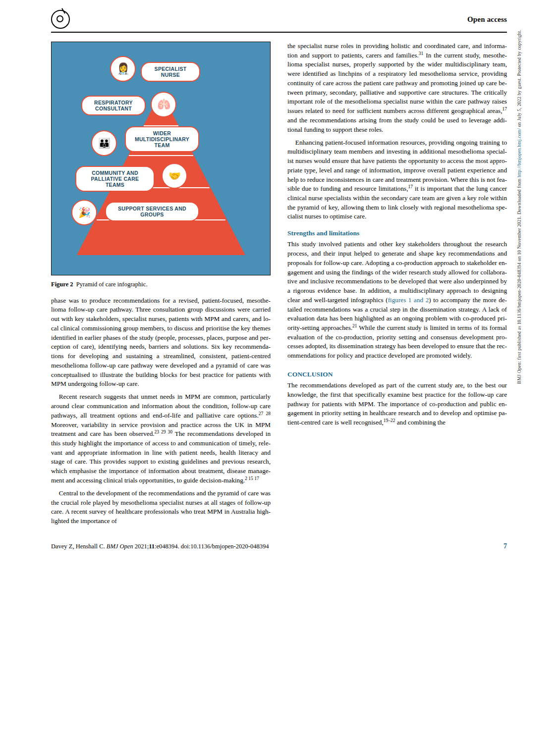BMJ Open: first published as 10.1136/bmjopen-2020-048394 on 10 November 2021. Downloaded from http://bmjopen.bmj.com/ on July 5, 2022 by guest. Protected by copyright.
Open access
👩‍⚕️
SPECIALIST
NURSE
RESPIRATORY
CONSULTANT
🫁
👪
WIDER
MULTIDISCIPLINARY
TEAM
COMMUNITY AND
PALLIATIVE CARE TEAMS
🤝
🎉
SUPPORT SERVICES AND GROUPS
Figure 2 Pyramid of care infographic.
phase was to produce recommendations for a revised, patient-focused, mesothelioma follow-up care pathway. Three consultation group discussions were carried out with key stakeholders, specialist nurses, patients with MPM and carers, and local clinical commissioning group members, to discuss and prioritise the key themes identified in earlier phases of the study (people, processes, places, purpose and perception of care), identifying needs, barriers and solutions. Six key recommendations for developing and sustaining a streamlined, consistent, patient-centred mesothelioma follow-up care pathway were developed and a pyramid of care was conceptualised to illustrate the building blocks for best practice for patients with MPM undergoing follow-up care.
Recent research suggests that unmet needs in MPM are common, particularly around clear communication and information about the condition, follow-up care pathways, all treatment options and end-of-life and palliative care options.27 28 Moreover, variability in service provision and practice across the UK in MPM treatment and care has been observed.23 29 30 The recommendations developed in this study highlight the importance of access to and communication of timely, relevant and appropriate information in line with patient needs, health literacy and stage of care. This provides support to existing guidelines and previous research, which emphasise the importance of information about treatment, disease management and accessing clinical trials opportunities, to guide decision-making.2 15 17
Central to the development of the recommendations and the pyramid of care was the crucial role played by mesothelioma specialist nurses at all stages of follow-up care. A recent survey of healthcare professionals who treat MPM in Australia highlighted the importance of
the specialist nurse roles in providing holistic and coordinated care, and information and support to patients, carers and families.31 In the current study, mesothelioma specialist nurses, properly supported by the wider multidisciplinary team, were identified as linchpins of a respiratory led mesothelioma service, providing continuity of care across the patient care pathway and promoting joined up care between primary, secondary, palliative and supportive care structures. The critically important role of the mesothelioma specialist nurse within the care pathway raises issues related to need for sufficient numbers across different geographical areas,17 and the recommendations arising from the study could be used to leverage additional funding to support these roles.
Enhancing patient-focused information resources, providing ongoing training to multidisciplinary team members and investing in additional mesothelioma specialist nurses would ensure that have patients the opportunity to access the most appropriate type, level and range of information, improve overall patient experience and help to reduce inconsistences in care and treatment provision. Where this is not feasible due to funding and resource limitations,17 it is important that the lung cancer clinical nurse specialists within the secondary care team are given a key role within the pyramid of key, allowing them to link closely with regional mesothelioma specialist nurses to optimise care.
Strengths and limitations
This study involved patients and other key stakeholders throughout the research process, and their input helped to generate and shape key recommendations and proposals for follow-up care. Adopting a co-production approach to stakeholder engagement and using the findings of the wider research study allowed for collaborative and inclusive recommendations to be developed that were also underpinned by a rigorous evidence base. In addition, a multidisciplinary approach to designing clear and well-targeted infographics (figures 1 and 2) to accompany the more detailed recommendations was a crucial step in the dissemination strategy. A lack of evaluation data has been highlighted as an ongoing problem with co-produced priority-setting approaches.21 While the current study is limited in terms of its formal evaluation of the co-production, priority setting and consensus development processes adopted, its dissemination strategy has been developed to ensure that the recommendations for policy and practice developed are promoted widely.
Conclusion
The recommendations developed as part of the current study are, to the best our knowledge, the first that specifically examine best practice for the follow-up care pathway for patients with MPM. The importance of co-production and public engagement in priority setting in healthcare research and to develop and optimise patient-centred care is well recognised,19–22 and combining the
Davey Z, Henshall C. BMJ Open 2021;11:e048394. doi:10.1136/bmjopen-2020-048394
7